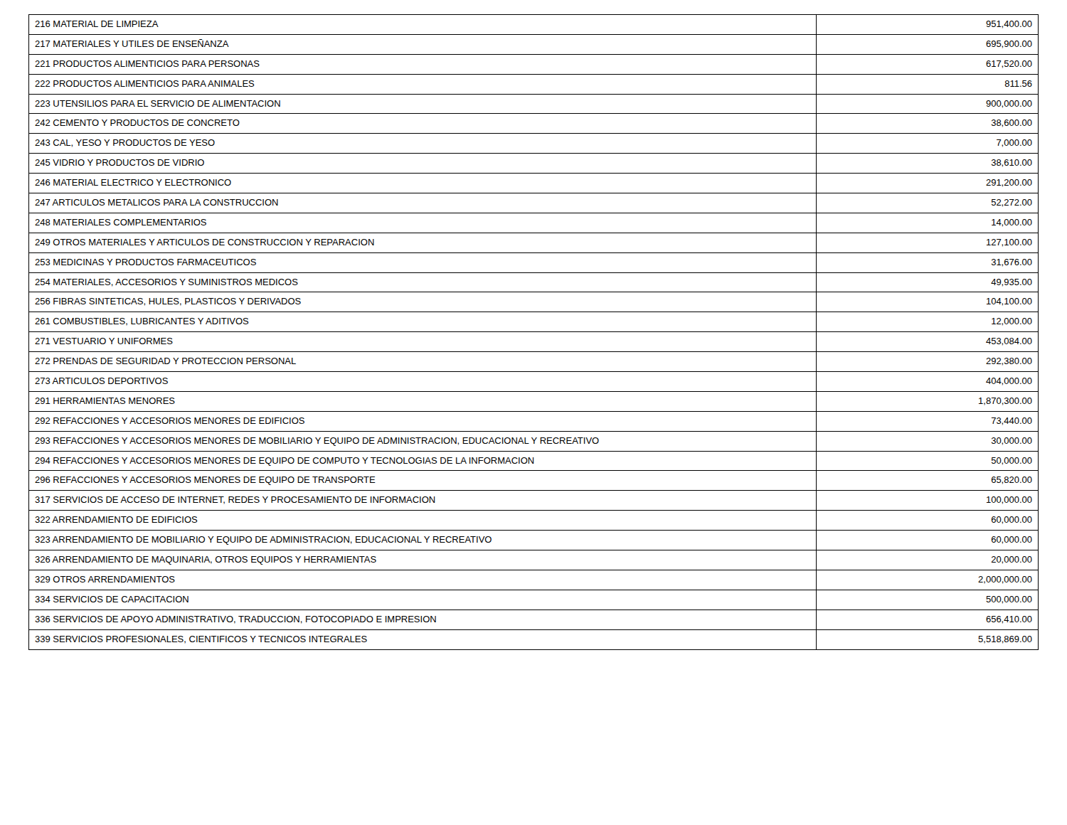| 216 MATERIAL DE LIMPIEZA | 951,400.00 |
| 217 MATERIALES Y UTILES DE ENSEÑANZA | 695,900.00 |
| 221 PRODUCTOS ALIMENTICIOS PARA PERSONAS | 617,520.00 |
| 222 PRODUCTOS ALIMENTICIOS PARA ANIMALES | 811.56 |
| 223 UTENSILIOS PARA EL SERVICIO DE ALIMENTACION | 900,000.00 |
| 242 CEMENTO Y PRODUCTOS DE CONCRETO | 38,600.00 |
| 243 CAL, YESO Y PRODUCTOS DE YESO | 7,000.00 |
| 245 VIDRIO Y PRODUCTOS DE VIDRIO | 38,610.00 |
| 246 MATERIAL ELECTRICO Y ELECTRONICO | 291,200.00 |
| 247 ARTICULOS METALICOS PARA LA CONSTRUCCION | 52,272.00 |
| 248 MATERIALES COMPLEMENTARIOS | 14,000.00 |
| 249 OTROS MATERIALES Y ARTICULOS DE CONSTRUCCION Y REPARACION | 127,100.00 |
| 253 MEDICINAS Y PRODUCTOS FARMACEUTICOS | 31,676.00 |
| 254 MATERIALES, ACCESORIOS Y SUMINISTROS MEDICOS | 49,935.00 |
| 256 FIBRAS SINTETICAS, HULES, PLASTICOS Y DERIVADOS | 104,100.00 |
| 261 COMBUSTIBLES, LUBRICANTES Y ADITIVOS | 12,000.00 |
| 271 VESTUARIO Y UNIFORMES | 453,084.00 |
| 272 PRENDAS DE SEGURIDAD Y PROTECCION PERSONAL | 292,380.00 |
| 273 ARTICULOS DEPORTIVOS | 404,000.00 |
| 291 HERRAMIENTAS MENORES | 1,870,300.00 |
| 292 REFACCIONES Y ACCESORIOS MENORES DE EDIFICIOS | 73,440.00 |
| 293 REFACCIONES Y ACCESORIOS MENORES DE MOBILIARIO Y EQUIPO DE ADMINISTRACION, EDUCACIONAL Y RECREATIVO | 30,000.00 |
| 294 REFACCIONES Y ACCESORIOS MENORES DE EQUIPO DE COMPUTO Y TECNOLOGIAS DE LA INFORMACION | 50,000.00 |
| 296 REFACCIONES Y ACCESORIOS MENORES DE EQUIPO DE TRANSPORTE | 65,820.00 |
| 317 SERVICIOS DE ACCESO DE INTERNET, REDES Y PROCESAMIENTO DE INFORMACION | 100,000.00 |
| 322 ARRENDAMIENTO DE EDIFICIOS | 60,000.00 |
| 323 ARRENDAMIENTO DE MOBILIARIO Y EQUIPO DE ADMINISTRACION, EDUCACIONAL Y RECREATIVO | 60,000.00 |
| 326 ARRENDAMIENTO DE MAQUINARIA, OTROS EQUIPOS Y HERRAMIENTAS | 20,000.00 |
| 329 OTROS ARRENDAMIENTOS | 2,000,000.00 |
| 334 SERVICIOS DE CAPACITACION | 500,000.00 |
| 336 SERVICIOS DE APOYO ADMINISTRATIVO, TRADUCCION, FOTOCOPIADO E IMPRESION | 656,410.00 |
| 339 SERVICIOS PROFESIONALES, CIENTIFICOS Y TECNICOS INTEGRALES | 5,518,869.00 |